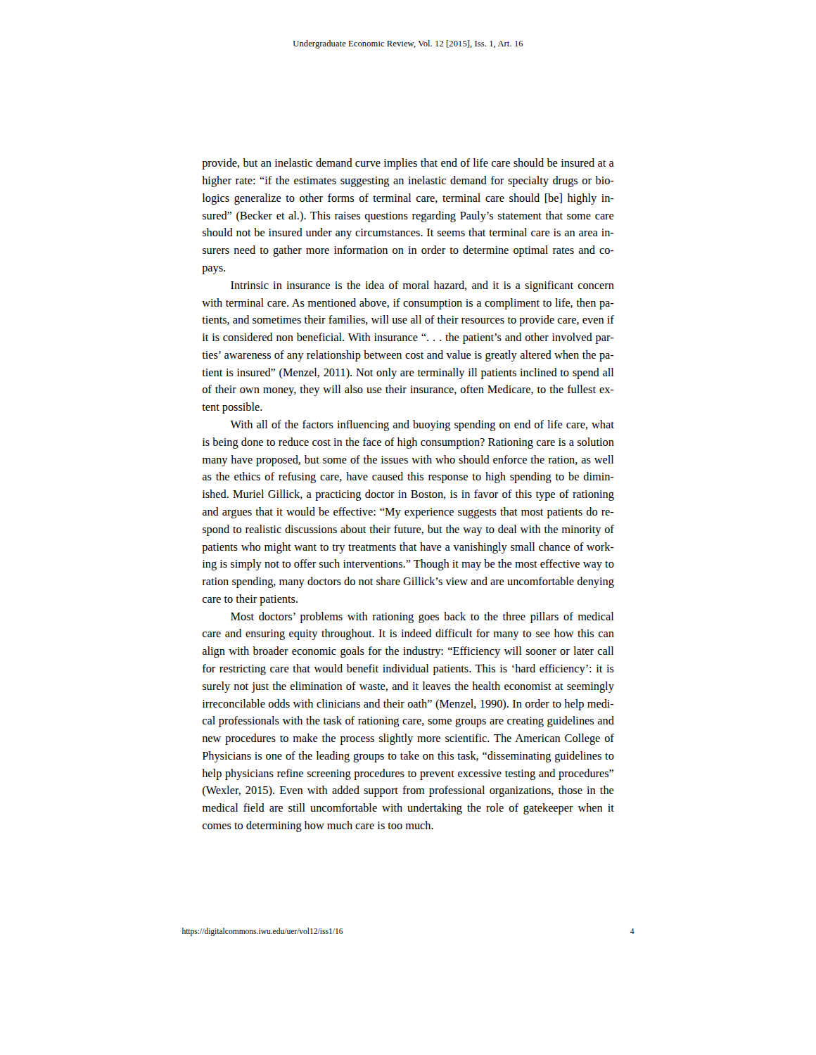Undergraduate Economic Review, Vol. 12 [2015], Iss. 1, Art. 16
provide, but an inelastic demand curve implies that end of life care should be insured at a higher rate: “if the estimates suggesting an inelastic demand for specialty drugs or biologics generalize to other forms of terminal care, terminal care should [be] highly insured” (Becker et al.). This raises questions regarding Pauly’s statement that some care should not be insured under any circumstances. It seems that terminal care is an area insurers need to gather more information on in order to determine optimal rates and co-pays.
Intrinsic in insurance is the idea of moral hazard, and it is a significant concern with terminal care. As mentioned above, if consumption is a compliment to life, then patients, and sometimes their families, will use all of their resources to provide care, even if it is considered non beneficial. With insurance “. . . the patient’s and other involved parties’ awareness of any relationship between cost and value is greatly altered when the patient is insured” (Menzel, 2011). Not only are terminally ill patients inclined to spend all of their own money, they will also use their insurance, often Medicare, to the fullest extent possible.
With all of the factors influencing and buoying spending on end of life care, what is being done to reduce cost in the face of high consumption? Rationing care is a solution many have proposed, but some of the issues with who should enforce the ration, as well as the ethics of refusing care, have caused this response to high spending to be diminished. Muriel Gillick, a practicing doctor in Boston, is in favor of this type of rationing and argues that it would be effective: “My experience suggests that most patients do respond to realistic discussions about their future, but the way to deal with the minority of patients who might want to try treatments that have a vanishingly small chance of working is simply not to offer such interventions.” Though it may be the most effective way to ration spending, many doctors do not share Gillick’s view and are uncomfortable denying care to their patients.
Most doctors’ problems with rationing goes back to the three pillars of medical care and ensuring equity throughout. It is indeed difficult for many to see how this can align with broader economic goals for the industry: “Efficiency will sooner or later call for restricting care that would benefit individual patients. This is ‘hard efficiency’: it is surely not just the elimination of waste, and it leaves the health economist at seemingly irreconcilable odds with clinicians and their oath” (Menzel, 1990). In order to help medical professionals with the task of rationing care, some groups are creating guidelines and new procedures to make the process slightly more scientific. The American College of Physicians is one of the leading groups to take on this task, “disseminating guidelines to help physicians refine screening procedures to prevent excessive testing and procedures” (Wexler, 2015). Even with added support from professional organizations, those in the medical field are still uncomfortable with undertaking the role of gatekeeper when it comes to determining how much care is too much.
https://digitalcommons.iwu.edu/uer/vol12/iss1/16 4